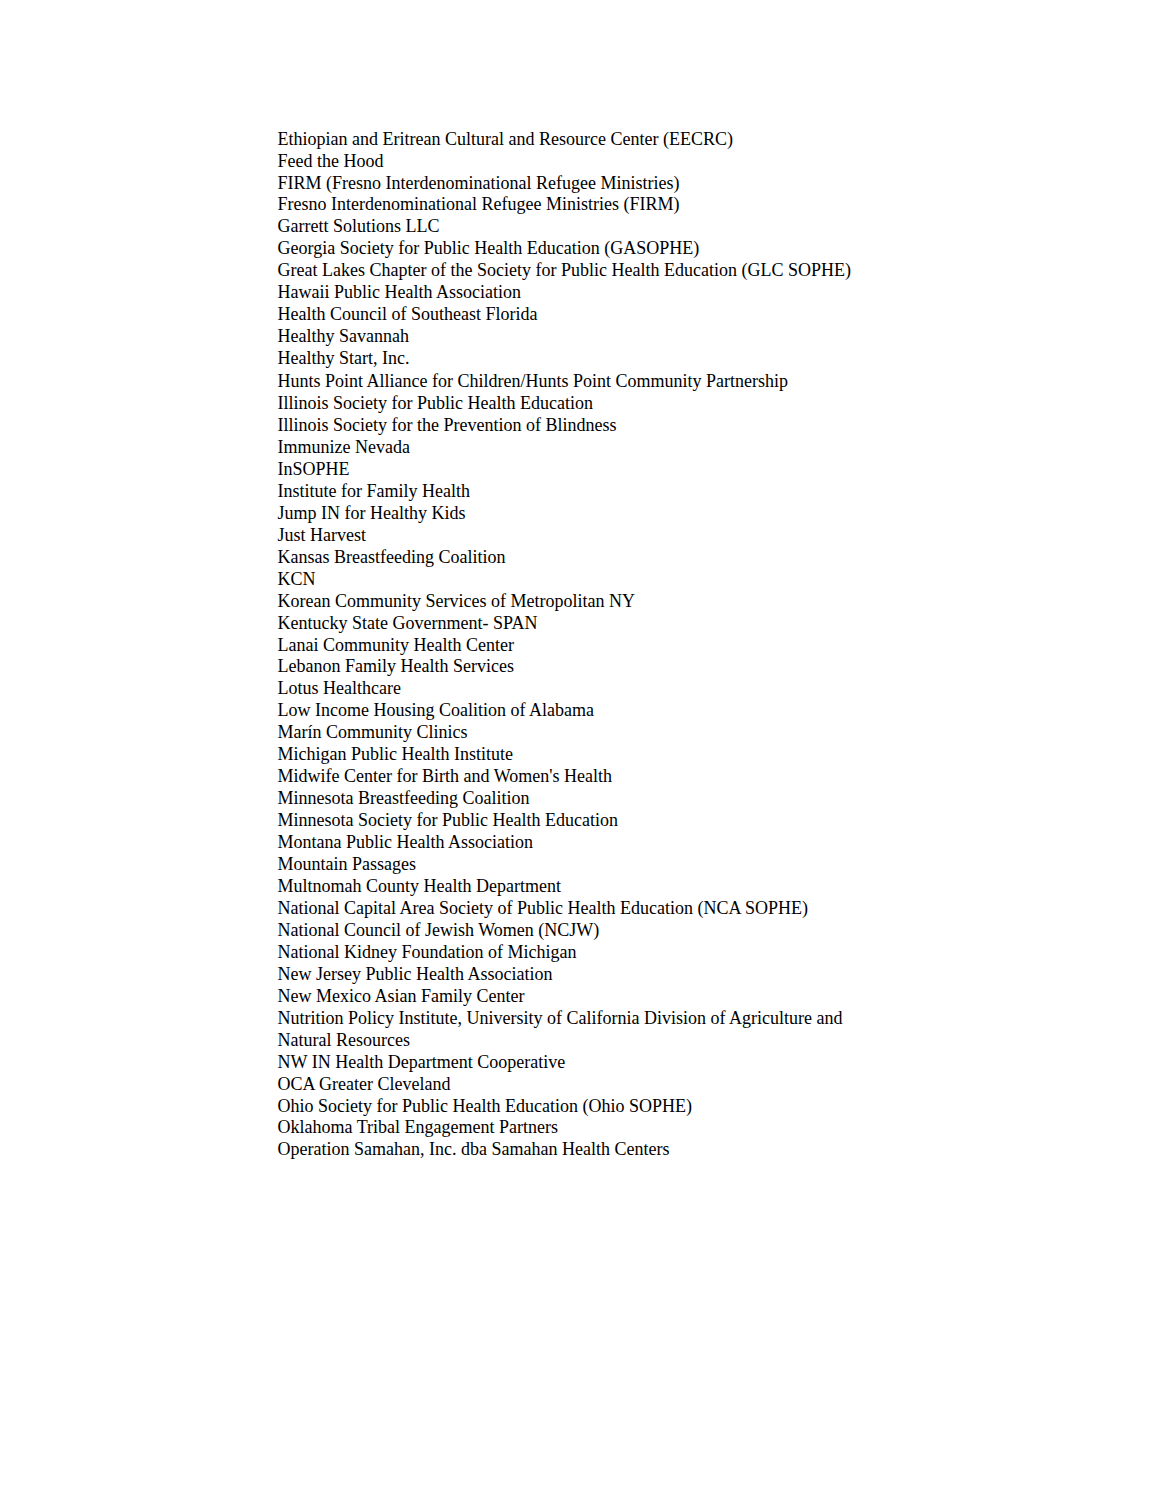Ethiopian and Eritrean Cultural and Resource Center (EECRC)
Feed the Hood
FIRM (Fresno Interdenominational Refugee Ministries)
Fresno Interdenominational Refugee Ministries (FIRM)
Garrett Solutions LLC
Georgia Society for Public Health Education (GASOPHE)
Great Lakes Chapter of the Society for Public Health Education (GLC SOPHE)
Hawaii Public Health Association
Health Council of Southeast Florida
Healthy Savannah
Healthy Start, Inc.
Hunts Point Alliance for Children/Hunts Point Community Partnership
Illinois Society for Public Health Education
Illinois Society for the Prevention of Blindness
Immunize Nevada
InSOPHE
Institute for Family Health
Jump IN for Healthy Kids
Just Harvest
Kansas Breastfeeding Coalition
KCN
Korean Community Services of Metropolitan NY
Kentucky State Government- SPAN
Lanai Community Health Center
Lebanon Family Health Services
Lotus Healthcare
Low Income Housing Coalition of Alabama
Marín Community Clinics
Michigan Public Health Institute
Midwife Center for Birth and Women's Health
Minnesota Breastfeeding Coalition
Minnesota Society for Public Health Education
Montana Public Health Association
Mountain Passages
Multnomah County Health Department
National Capital Area Society of Public Health Education (NCA SOPHE)
National Council of Jewish Women (NCJW)
National Kidney Foundation of Michigan
New Jersey Public Health Association
New Mexico Asian Family Center
Nutrition Policy Institute, University of California Division of Agriculture and Natural Resources
NW IN Health Department Cooperative
OCA Greater Cleveland
Ohio Society for Public Health Education (Ohio SOPHE)
Oklahoma Tribal Engagement Partners
Operation Samahan, Inc. dba Samahan Health Centers